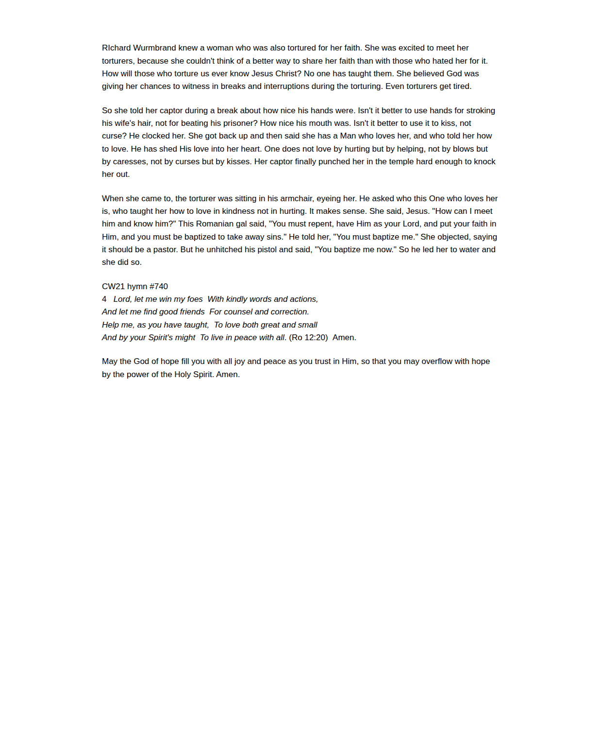RIchard Wurmbrand knew a woman who was also tortured for her faith. She was excited to meet her torturers, because she couldn't think of a better way to share her faith than with those who hated her for it. How will those who torture us ever know Jesus Christ? No one has taught them. She believed God was giving her chances to witness in breaks and interruptions during the torturing. Even torturers get tired.
So she told her captor during a break about how nice his hands were. Isn't it better to use hands for stroking his wife's hair, not for beating his prisoner? How nice his mouth was. Isn't it better to use it to kiss, not curse? He clocked her. She got back up and then said she has a Man who loves her, and who told her how to love. He has shed His love into her heart. One does not love by hurting but by helping, not by blows but by caresses, not by curses but by kisses. Her captor finally punched her in the temple hard enough to knock her out.
When she came to, the torturer was sitting in his armchair, eyeing her. He asked who this One who loves her is, who taught her how to love in kindness not in hurting. It makes sense. She said, Jesus. "How can I meet him and know him?" This Romanian gal said, "You must repent, have Him as your Lord, and put your faith in Him, and you must be baptized to take away sins." He told her, "You must baptize me." She objected, saying it should be a pastor. But he unhitched his pistol and said, "You baptize me now." So he led her to water and she did so.
CW21 hymn #740
4 Lord, let me win my foes With kindly words and actions,
And let me find good friends For counsel and correction.
Help me, as you have taught, To love both great and small
And by your Spirit's might To live in peace with all. (Ro 12:20) Amen.
May the God of hope fill you with all joy and peace as you trust in Him, so that you may overflow with hope by the power of the Holy Spirit. Amen.